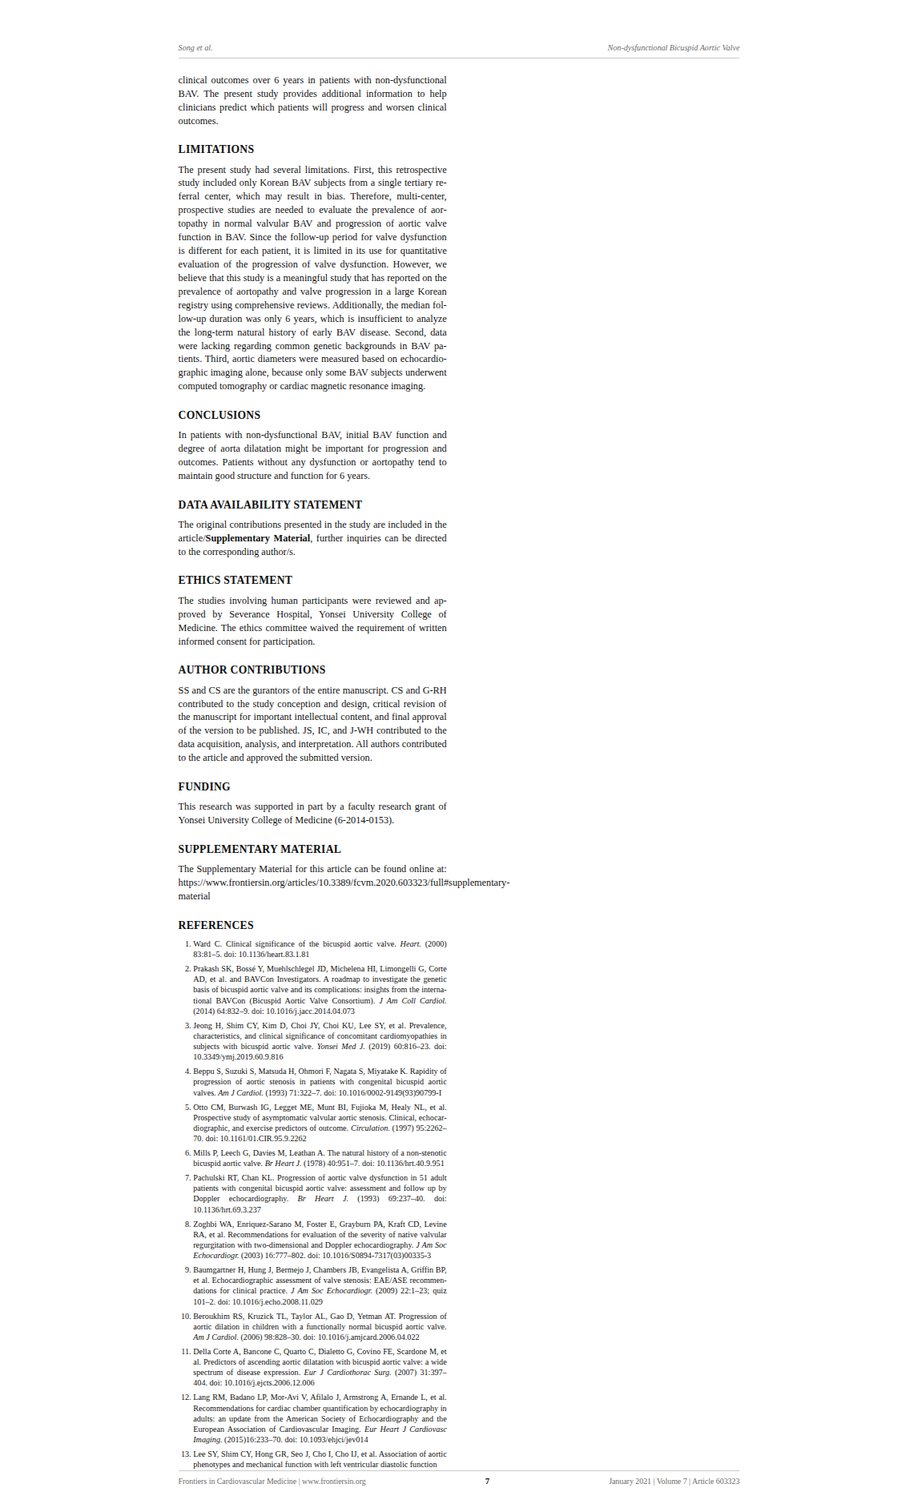Song et al.
Non-dysfunctional Bicuspid Aortic Valve
clinical outcomes over 6 years in patients with non-dysfunctional BAV. The present study provides additional information to help clinicians predict which patients will progress and worsen clinical outcomes.
Limitations
The present study had several limitations. First, this retrospective study included only Korean BAV subjects from a single tertiary referral center, which may result in bias. Therefore, multi-center, prospective studies are needed to evaluate the prevalence of aortopathy in normal valvular BAV and progression of aortic valve function in BAV. Since the follow-up period for valve dysfunction is different for each patient, it is limited in its use for quantitative evaluation of the progression of valve dysfunction. However, we believe that this study is a meaningful study that has reported on the prevalence of aortopathy and valve progression in a large Korean registry using comprehensive reviews. Additionally, the median follow-up duration was only 6 years, which is insufficient to analyze the long-term natural history of early BAV disease. Second, data were lacking regarding common genetic backgrounds in BAV patients. Third, aortic diameters were measured based on echocardiographic imaging alone, because only some BAV subjects underwent computed tomography or cardiac magnetic resonance imaging.
Conclusions
In patients with non-dysfunctional BAV, initial BAV function and degree of aorta dilatation might be important for progression and outcomes. Patients without any dysfunction or aortopathy tend to maintain good structure and function for 6 years.
Data Availability Statement
The original contributions presented in the study are included in the article/Supplementary Material, further inquiries can be directed to the corresponding author/s.
Ethics Statement
The studies involving human participants were reviewed and approved by Severance Hospital, Yonsei University College of Medicine. The ethics committee waived the requirement of written informed consent for participation.
Author Contributions
SS and CS are the gurantors of the entire manuscript. CS and G-RH contributed to the study conception and design, critical revision of the manuscript for important intellectual content, and final approval of the version to be published. JS, IC, and J-WH contributed to the data acquisition, analysis, and interpretation. All authors contributed to the article and approved the submitted version.
Funding
This research was supported in part by a faculty research grant of Yonsei University College of Medicine (6-2014-0153).
Supplementary Material
The Supplementary Material for this article can be found online at: https://www.frontiersin.org/articles/10.3389/fcvm.2020.603323/full#supplementary-material
References
Ward C. Clinical significance of the bicuspid aortic valve. Heart. (2000) 83:81–5. doi: 10.1136/heart.83.1.81
Prakash SK, Bossé Y, Muehlschlegel JD, Michelena HI, Limongelli G, Corte AD, et al. and BAVCon Investigators. A roadmap to investigate the genetic basis of bicuspid aortic valve and its complications: insights from the international BAVCon (Bicuspid Aortic Valve Consortium). J Am Coll Cardiol. (2014) 64:832–9. doi: 10.1016/j.jacc.2014.04.073
Jeong H, Shim CY, Kim D, Choi JY, Choi KU, Lee SY, et al. Prevalence, characteristics, and clinical significance of concomitant cardiomyopathies in subjects with bicuspid aortic valve. Yonsei Med J. (2019) 60:816–23. doi: 10.3349/ymj.2019.60.9.816
Beppu S, Suzuki S, Matsuda H, Ohmori F, Nagata S, Miyatake K. Rapidity of progression of aortic stenosis in patients with congenital bicuspid aortic valves. Am J Cardiol. (1993) 71:322–7. doi: 10.1016/0002-9149(93)90799-I
Otto CM, Burwash IG, Legget ME, Munt BI, Fujioka M, Healy NL, et al. Prospective study of asymptomatic valvular aortic stenosis. Clinical, echocardiographic, and exercise predictors of outcome. Circulation. (1997) 95:2262–70. doi: 10.1161/01.CIR.95.9.2262
Mills P, Leech G, Davies M, Leathan A. The natural history of a non-stenotic bicuspid aortic valve. Br Heart J. (1978) 40:951–7. doi: 10.1136/hrt.40.9.951
Pachulski RT, Chan KL. Progression of aortic valve dysfunction in 51 adult patients with congenital bicuspid aortic valve: assessment and follow up by Doppler echocardiography. Br Heart J. (1993) 69:237–40. doi: 10.1136/hrt.69.3.237
Zoghbi WA, Enriquez-Sarano M, Foster E, Grayburn PA, Kraft CD, Levine RA, et al. Recommendations for evaluation of the severity of native valvular regurgitation with two-dimensional and Doppler echocardiography. J Am Soc Echocardiogr. (2003) 16:777–802. doi: 10.1016/S0894-7317(03)00335-3
Baumgartner H, Hung J, Bermejo J, Chambers JB, Evangelista A, Griffin BP, et al. Echocardiographic assessment of valve stenosis: EAE/ASE recommendations for clinical practice. J Am Soc Echocardiogr. (2009) 22:1–23; quiz 101–2. doi: 10.1016/j.echo.2008.11.029
Beroukhim RS, Kruzick TL, Taylor AL, Gao D, Yetman AT. Progression of aortic dilation in children with a functionally normal bicuspid aortic valve. Am J Cardiol. (2006) 98:828–30. doi: 10.1016/j.amjcard.2006.04.022
Della Corte A, Bancone C, Quarto C, Dialetto G, Covino FE, Scardone M, et al. Predictors of ascending aortic dilatation with bicuspid aortic valve: a wide spectrum of disease expression. Eur J Cardiothorac Surg. (2007) 31:397–404. doi: 10.1016/j.ejcts.2006.12.006
Lang RM, Badano LP, Mor-Avi V, Afilalo J, Armstrong A, Ernande L, et al. Recommendations for cardiac chamber quantification by echocardiography in adults: an update from the American Society of Echocardiography and the European Association of Cardiovascular Imaging. Eur Heart J Cardiovasc Imaging. (2015)16:233–70. doi: 10.1093/ehjci/jev014
Lee SY, Shim CY, Hong GR, Seo J, Cho I, Cho IJ, et al. Association of aortic phenotypes and mechanical function with left ventricular diastolic function
Frontiers in Cardiovascular Medicine | www.frontiersin.org
7
January 2021 | Volume 7 | Article 603323